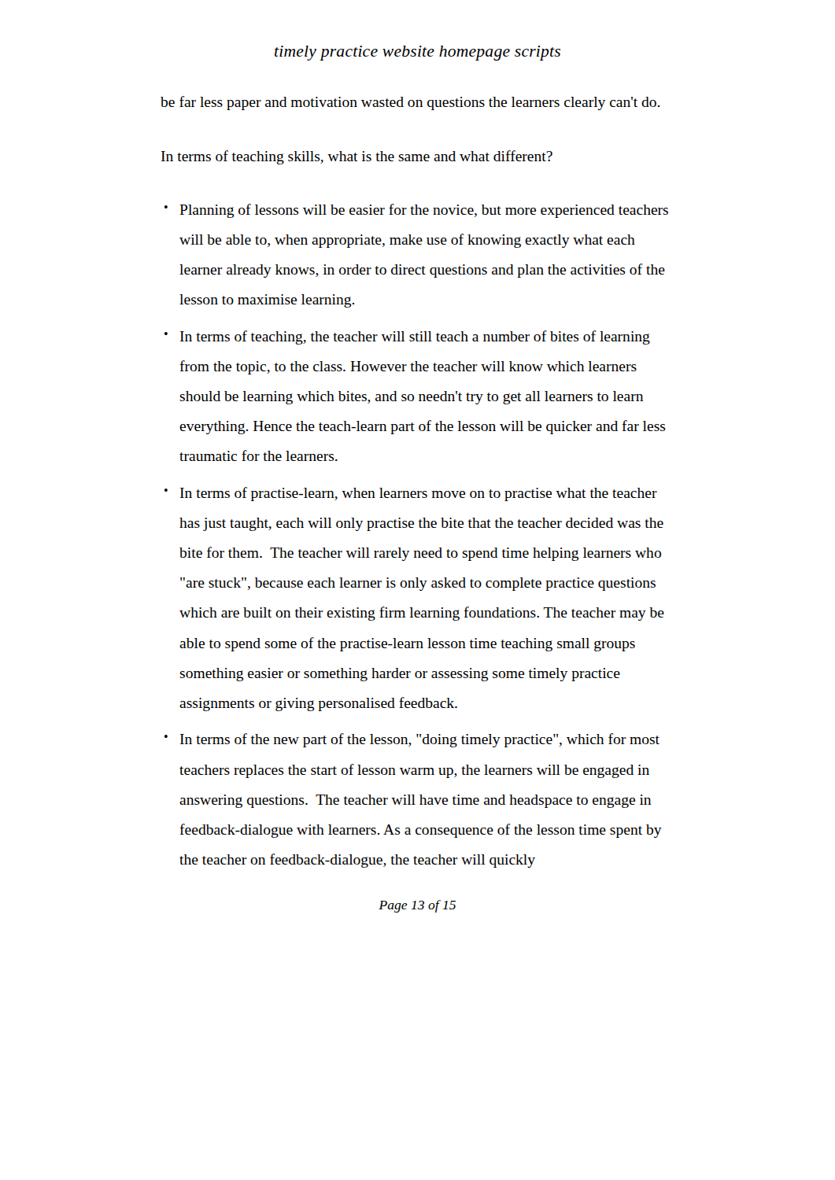timely practice website homepage scripts
be far less paper and motivation wasted on questions the learners clearly can't do.
In terms of teaching skills, what is the same and what different?
Planning of lessons will be easier for the novice, but more experienced teachers will be able to, when appropriate, make use of knowing exactly what each learner already knows, in order to direct questions and plan the activities of the lesson to maximise learning.
In terms of teaching, the teacher will still teach a number of bites of learning from the topic, to the class. However the teacher will know which learners should be learning which bites, and so needn't try to get all learners to learn everything. Hence the teach-learn part of the lesson will be quicker and far less traumatic for the learners.
In terms of practise-learn, when learners move on to practise what the teacher has just taught, each will only practise the bite that the teacher decided was the bite for them. The teacher will rarely need to spend time helping learners who "are stuck", because each learner is only asked to complete practice questions which are built on their existing firm learning foundations. The teacher may be able to spend some of the practise-learn lesson time teaching small groups something easier or something harder or assessing some timely practice assignments or giving personalised feedback.
In terms of the new part of the lesson, "doing timely practice", which for most teachers replaces the start of lesson warm up, the learners will be engaged in answering questions. The teacher will have time and headspace to engage in feedback-dialogue with learners. As a consequence of the lesson time spent by the teacher on feedback-dialogue, the teacher will quickly
Page 13 of 15